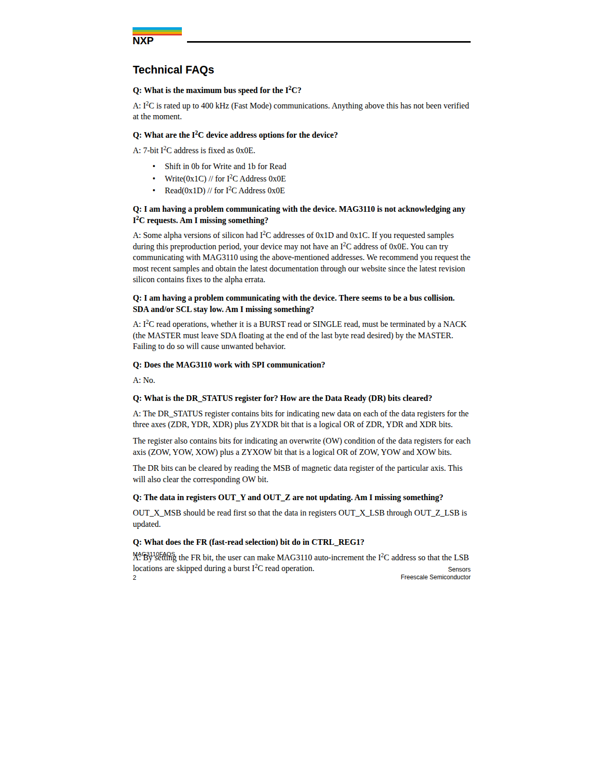NXP
Technical FAQs
Q: What is the maximum bus speed for the I2C?
A: I2C is rated up to 400 kHz (Fast Mode) communications. Anything above this has not been verified at the moment.
Q: What are the I2C device address options for the device?
A: 7-bit I2C address is fixed as 0x0E.
Shift in 0b for Write and 1b for Read
Write(0x1C) // for I2C Address 0x0E
Read(0x1D) // for I2C Address 0x0E
Q: I am having a problem communicating with the device. MAG3110 is not acknowledging any I2C requests. Am I missing something?
A: Some alpha versions of silicon had I2C addresses of 0x1D and 0x1C. If you requested samples during this preproduction period, your device may not have an I2C address of 0x0E. You can try communicating with MAG3110 using the above-mentioned addresses. We recommend you request the most recent samples and obtain the latest documentation through our website since the latest revision silicon contains fixes to the alpha errata.
Q: I am having a problem communicating with the device. There seems to be a bus collision. SDA and/or SCL stay low. Am I missing something?
A: I2C read operations, whether it is a BURST read or SINGLE read, must be terminated by a NACK (the MASTER must leave SDA floating at the end of the last byte read desired) by the MASTER. Failing to do so will cause unwanted behavior.
Q: Does the MAG3110 work with SPI communication?
A: No.
Q: What is the DR_STATUS register for? How are the Data Ready (DR) bits cleared?
A: The DR_STATUS register contains bits for indicating new data on each of the data registers for the three axes (ZDR, YDR, XDR) plus ZYXDR bit that is a logical OR of ZDR, YDR and XDR bits.
The register also contains bits for indicating an overwrite (OW) condition of the data registers for each axis (ZOW, YOW, XOW) plus a ZYXOW bit that is a logical OR of ZOW, YOW and XOW bits.
The DR bits can be cleared by reading the MSB of magnetic data register of the particular axis. This will also clear the corresponding OW bit.
Q: The data in registers OUT_Y and OUT_Z are not updating. Am I missing something?
OUT_X_MSB should be read first so that the data in registers OUT_X_LSB through OUT_Z_LSB is updated.
Q: What does the FR (fast-read selection) bit do in CTRL_REG1?
A: By setting the FR bit, the user can make MAG3110 auto-increment the I2C address so that the LSB locations are skipped during a burst I2C read operation.
MAG3110FAQS
2
Sensors
Freescale Semiconductor